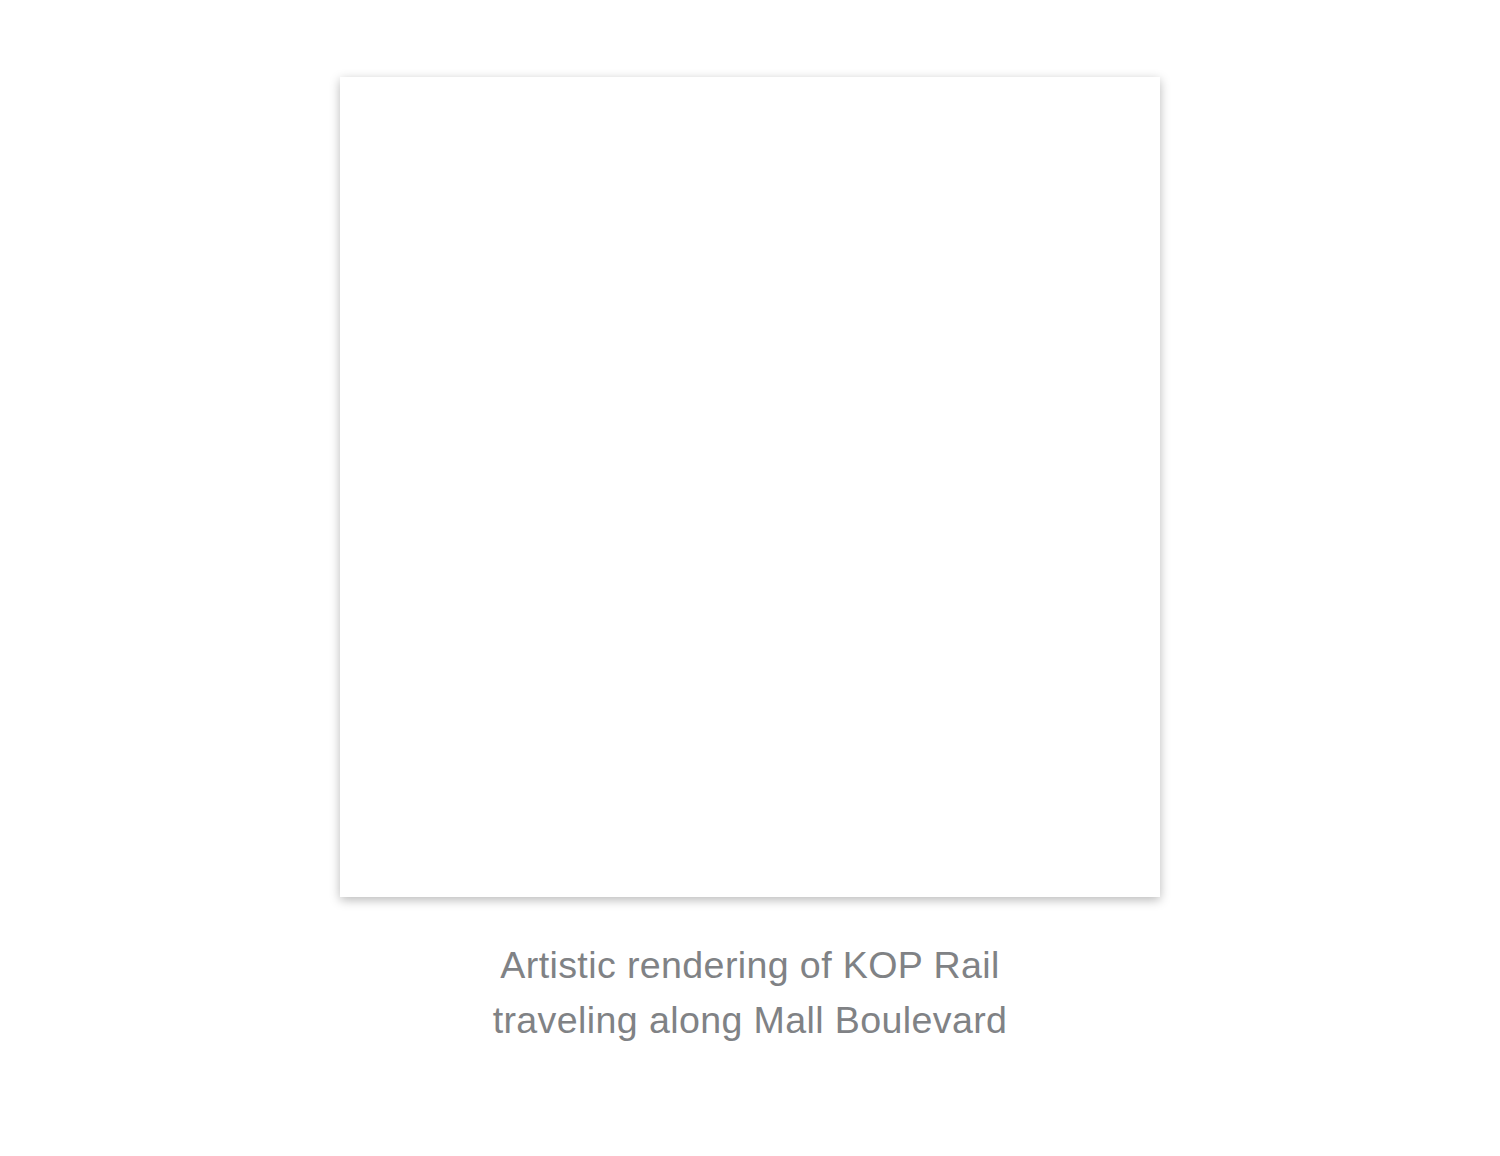Artistic rendering of KOP Rail traveling along Mall Boulevard